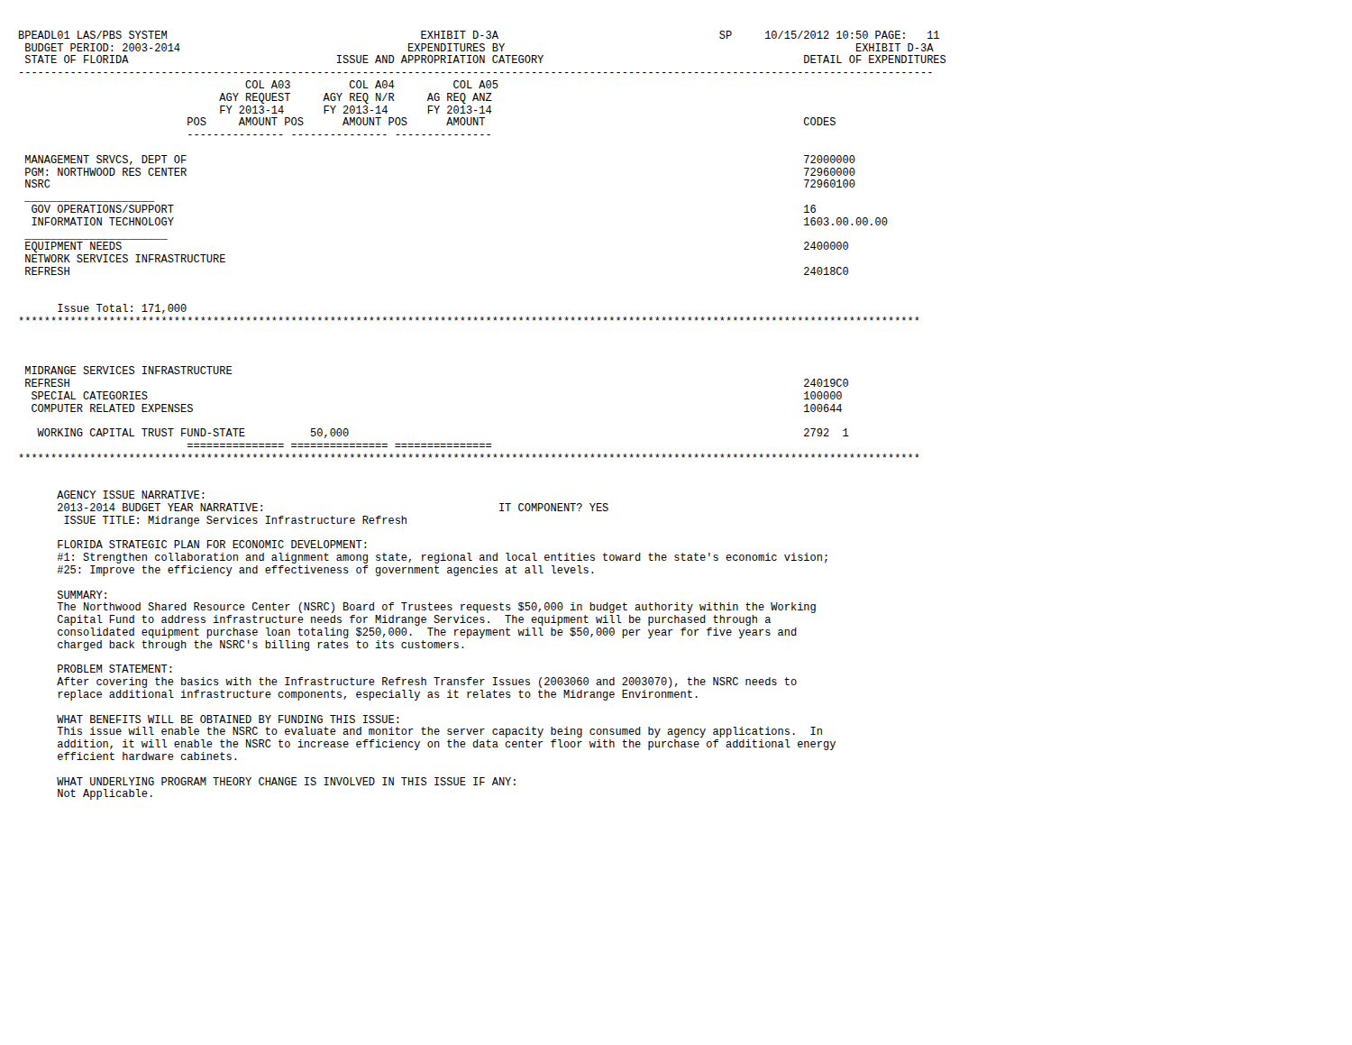BPEADL01 LAS/PBS SYSTEM EXHIBIT D-3A SP 10/15/2012 10:50 PAGE: 11 BUDGET PERIOD: 2003-2014 EXPENDITURES BY EXHIBIT D-3A STATE OF FLORIDA ISSUE AND APPROPRIATION CATEGORY DETAIL OF EXPENDITURES --------------------------------------------------------------------------------------------------------------------------------------------- COL A03 COL A04 COL A05 AGY REQUEST AGY REQ N/R AG REQ ANZ FY 2013-14 FY 2013-14 FY 2013-14 POS AMOUNT POS AMOUNT POS AMOUNT CODES --------------- --------------- --------------- MANAGEMENT SRVCS, DEPT OF 72000000 PGM: NORTHWOOD RES CENTER 72960000 NSRC 72960100 ____________________ GOV OPERATIONS/SUPPORT 16 INFORMATION TECHNOLOGY 1603.00.00.00 ______________________ EQUIPMENT NEEDS 2400000 NETWORK SERVICES INFRASTRUCTURE REFRESH 24018C0 Issue Total: 171,000 ******************************************************************************************************************************************* MIDRANGE SERVICES INFRASTRUCTURE REFRESH 24019C0 SPECIAL CATEGORIES 100000 COMPUTER RELATED EXPENSES 100644 WORKING CAPITAL TRUST FUND-STATE 50,000 2792 1 =============== =============== =============== ******************************************************************************************************************************************* AGENCY ISSUE NARRATIVE: 2013-2014 BUDGET YEAR NARRATIVE: IT COMPONENT? YES ISSUE TITLE: Midrange Services Infrastructure Refresh FLORIDA STRATEGIC PLAN FOR ECONOMIC DEVELOPMENT: #1: Strengthen collaboration and alignment among state, regional and local entities toward the state's economic vision; #25: Improve the efficiency and effectiveness of government agencies at all levels. SUMMARY: The Northwood Shared Resource Center (NSRC) Board of Trustees requests $50,000 in budget authority within the Working Capital Fund to address infrastructure needs for Midrange Services. The equipment will be purchased through a consolidated equipment purchase loan totaling $250,000. The repayment will be $50,000 per year for five years and charged back through the NSRC's billing rates to its customers. PROBLEM STATEMENT: After covering the basics with the Infrastructure Refresh Transfer Issues (2003060 and 2003070), the NSRC needs to replace additional infrastructure components, especially as it relates to the Midrange Environment. WHAT BENEFITS WILL BE OBTAINED BY FUNDING THIS ISSUE: This issue will enable the NSRC to evaluate and monitor the server capacity being consumed by agency applications. In addition, it will enable the NSRC to increase efficiency on the data center floor with the purchase of additional energy efficient hardware cabinets. WHAT UNDERLYING PROGRAM THEORY CHANGE IS INVOLVED IN THIS ISSUE IF ANY: Not Applicable.